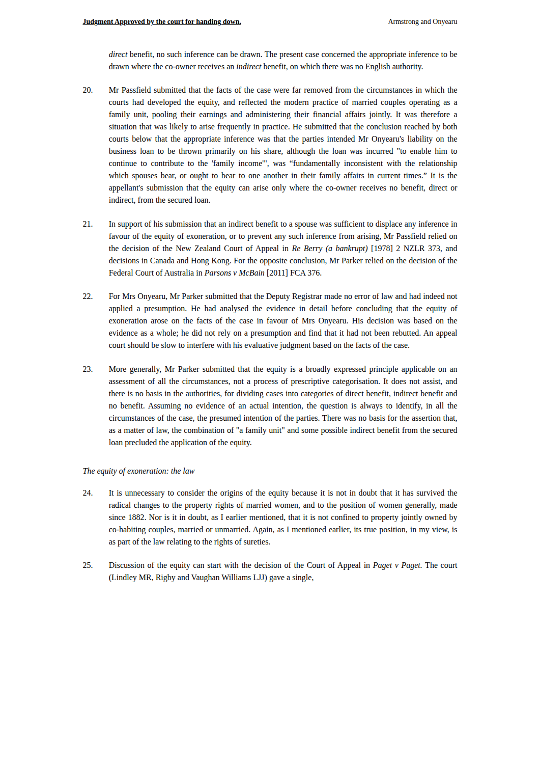Judgment Approved by the court for handing down. Armstrong and Onyearu
direct benefit, no such inference can be drawn. The present case concerned the appropriate inference to be drawn where the co-owner receives an indirect benefit, on which there was no English authority.
20.
Mr Passfield submitted that the facts of the case were far removed from the circumstances in which the courts had developed the equity, and reflected the modern practice of married couples operating as a family unit, pooling their earnings and administering their financial affairs jointly. It was therefore a situation that was likely to arise frequently in practice. He submitted that the conclusion reached by both courts below that the appropriate inference was that the parties intended Mr Onyearu's liability on the business loan to be thrown primarily on his share, although the loan was incurred "to enable him to continue to contribute to the 'family income'", was “fundamentally inconsistent with the relationship which spouses bear, or ought to bear to one another in their family affairs in current times.” It is the appellant's submission that the equity can arise only where the co-owner receives no benefit, direct or indirect, from the secured loan.
21.
In support of his submission that an indirect benefit to a spouse was sufficient to displace any inference in favour of the equity of exoneration, or to prevent any such inference from arising, Mr Passfield relied on the decision of the New Zealand Court of Appeal in Re Berry (a bankrupt) [1978] 2 NZLR 373, and decisions in Canada and Hong Kong. For the opposite conclusion, Mr Parker relied on the decision of the Federal Court of Australia in Parsons v McBain [2011] FCA 376.
22.
For Mrs Onyearu, Mr Parker submitted that the Deputy Registrar made no error of law and had indeed not applied a presumption. He had analysed the evidence in detail before concluding that the equity of exoneration arose on the facts of the case in favour of Mrs Onyearu. His decision was based on the evidence as a whole; he did not rely on a presumption and find that it had not been rebutted. An appeal court should be slow to interfere with his evaluative judgment based on the facts of the case.
23.
More generally, Mr Parker submitted that the equity is a broadly expressed principle applicable on an assessment of all the circumstances, not a process of prescriptive categorisation. It does not assist, and there is no basis in the authorities, for dividing cases into categories of direct benefit, indirect benefit and no benefit. Assuming no evidence of an actual intention, the question is always to identify, in all the circumstances of the case, the presumed intention of the parties. There was no basis for the assertion that, as a matter of law, the combination of "a family unit" and some possible indirect benefit from the secured loan precluded the application of the equity.
The equity of exoneration: the law
24.
It is unnecessary to consider the origins of the equity because it is not in doubt that it has survived the radical changes to the property rights of married women, and to the position of women generally, made since 1882. Nor is it in doubt, as I earlier mentioned, that it is not confined to property jointly owned by co-habiting couples, married or unmarried. Again, as I mentioned earlier, its true position, in my view, is as part of the law relating to the rights of sureties.
25.
Discussion of the equity can start with the decision of the Court of Appeal in Paget v Paget. The court (Lindley MR, Rigby and Vaughan Williams LJJ) gave a single,